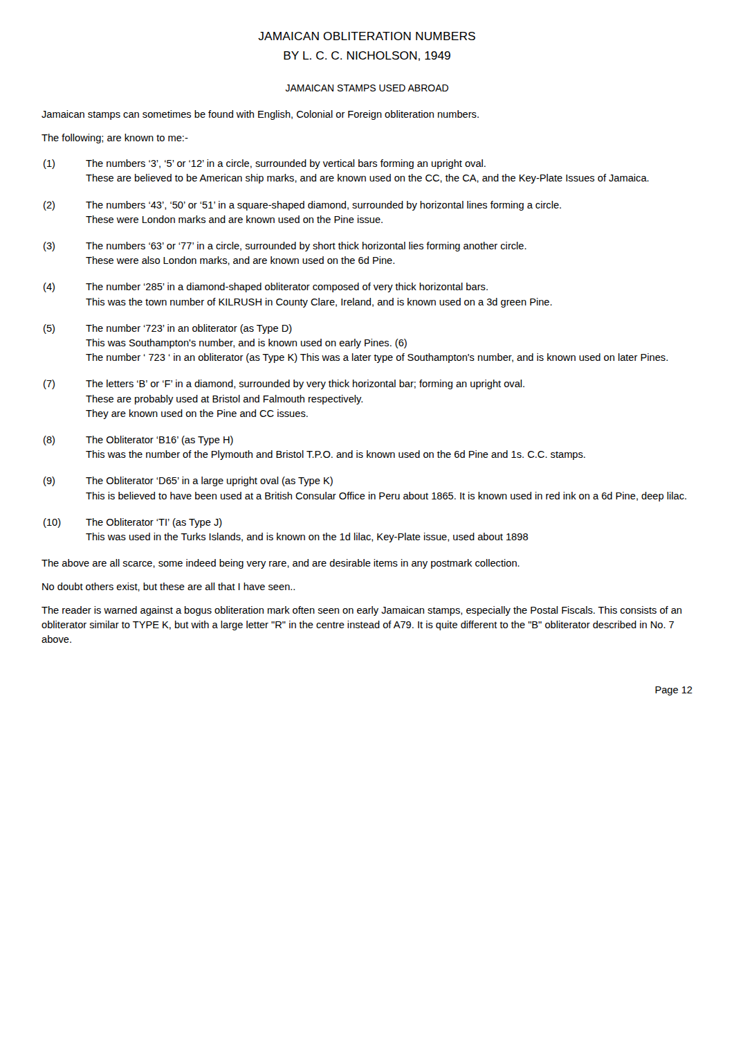JAMAICAN OBLITERATION NUMBERS
BY L. C. C. NICHOLSON, 1949
JAMAICAN STAMPS USED ABROAD
Jamaican stamps can sometimes be found with English, Colonial or Foreign obliteration numbers.
The following; are known to me:-
(1) The numbers ‘3’, ‘5’ or ‘12’ in a circle, surrounded by vertical bars forming an upright oval. These are believed to be American ship marks, and are known used on the CC, the CA, and the Key-Plate Issues of Jamaica.
(2) The numbers ‘43’, ‘50’ or ‘51’ in a square-shaped diamond, surrounded by horizontal lines forming a circle. These were London marks and are known used on the Pine issue.
(3) The numbers ‘63’ or ‘77’ in a circle, surrounded by short thick horizontal lies forming another circle. These were also London marks, and are known used on the 6d Pine.
(4) The number ‘285’ in a diamond-shaped obliterator composed of very thick horizontal bars. This was the town number of KILRUSH in County Clare, Ireland, and is known used on a 3d green Pine.
(5) The number ‘723’ in an obliterator (as Type D) This was Southampton's number, and is known used on early Pines. (6) The number ‘ 723 ‘ in an obliterator (as Type K) This was a later type of Southampton's number, and is known used on later Pines.
(7) The letters ‘B’ or ‘F’ in a diamond, surrounded by very thick horizontal bar; forming an upright oval. These are probably used at Bristol and Falmouth respectively. They are known used on the Pine and CC issues.
(8) The Obliterator ‘B16’ (as Type H) This was the number of the Plymouth and Bristol T.P.O. and is known used on the 6d Pine and 1s. C.C. stamps.
(9) The Obliterator ‘D65’ in a large upright oval (as Type K) This is believed to have been used at a British Consular Office in Peru about 1865. It is known used in red ink on a 6d Pine, deep lilac.
(10) The Obliterator ‘TI’ (as Type J) This was used in the Turks Islands, and is known on the 1d lilac, Key-Plate issue, used about 1898
The above are all scarce, some indeed being very rare, and are desirable items in any postmark collection.
No doubt others exist, but these are all that I have seen..
The reader is warned against a bogus obliteration mark often seen on early Jamaican stamps, especially the Postal Fiscals. This consists of an obliterator similar to TYPE K, but with a large letter "R" in the centre instead of A79. It is quite different to the "B" obliterator described in No. 7 above.
Page 12